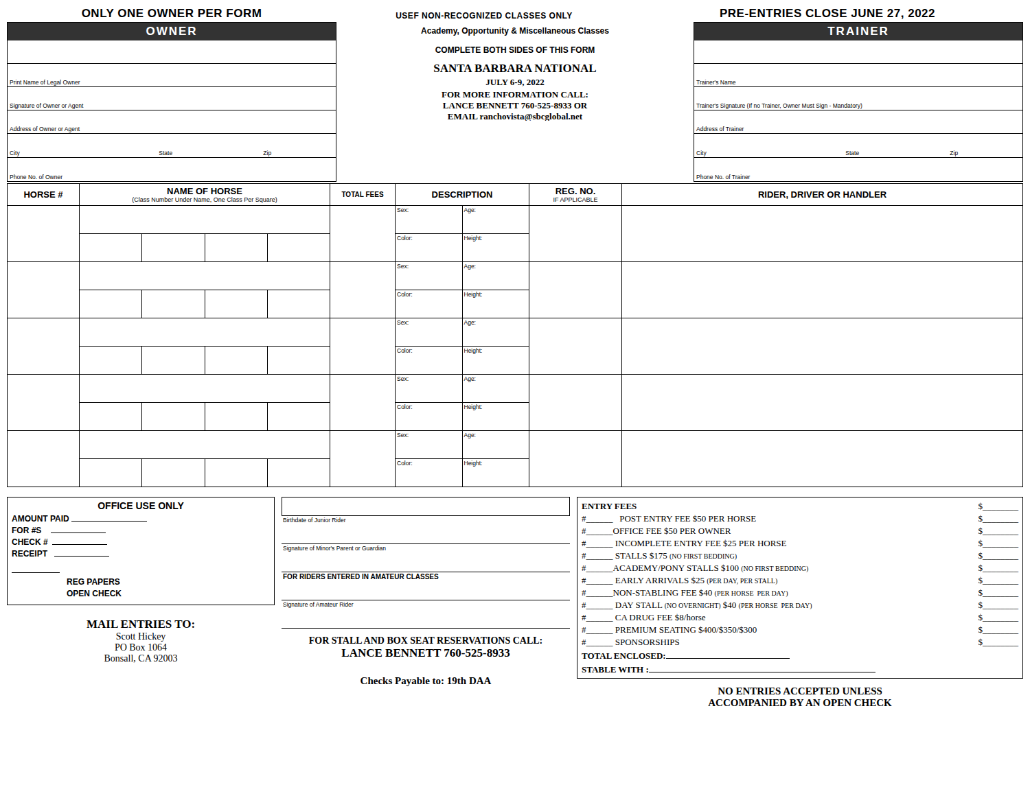ONLY ONE OWNER PER FORM
USEF NON-RECOGNIZED CLASSES ONLY
PRE-ENTRIES CLOSE JUNE 27, 2022
OWNER
Print Name of Legal Owner
Signature of Owner or Agent
Address of Owner or Agent
City
State
Zip
Phone No. of Owner
Academy, Opportunity & Miscellaneous Classes
COMPLETE BOTH SIDES OF THIS FORM
SANTA BARBARA NATIONAL
JULY 6-9, 2022
FOR MORE INFORMATION CALL:
LANCE BENNETT 760-525-8933 OR
EMAIL ranchovista@sbcglobal.net
TRAINER
Trainer's Name
Trainer's Signature (If no Trainer, Owner Must Sign - Mandatory)
Address of Trainer
City
State
Zip
Phone No. of Trainer
| HORSE # | NAME OF HORSE (Class Number Under Name, One Class Per Square) | TOTAL FEES | DESCRIPTION | REG. NO. IF APPLICABLE | RIDER, DRIVER OR HANDLER |
| --- | --- | --- | --- | --- | --- |
| | | | Sex: Age: Color: Height: | | |
| | | | Sex: Age: Color: Height: | | |
| | | | Sex: Age: Color: Height: | | |
| | | | Sex: Age: Color: Height: | | |
| | | | Sex: Age: Color: Height: | | |
OFFICE USE ONLY
AMOUNT PAID
FOR #S
CHECK #
RECEIPT
REG PAPERS
OPEN CHECK
MAIL ENTRIES TO:
Scott Hickey
PO Box 1064
Bonsall, CA 92003
Birthdate of Junior Rider
Signature of Minor's Parent or Guardian
FOR RIDERS ENTERED IN AMATEUR CLASSES
Signature of Amateur Rider
FOR STALL AND BOX SEAT RESERVATIONS CALL:
LANCE BENNETT 760-525-8933
Checks Payable to: 19th DAA
ENTRY FEES$________
#______ POST ENTRY FEE $50 PER HORSE$________
#______OFFICE FEE $50 PER OWNER$________
#______ INCOMPLETE ENTRY FEE $25 PER HORSE$________
#______ STALLS $175 (NO FIRST BEDDING)$________
#______ACADEMY/PONY STALLS $100 (NO FIRST BEDDING)$________
#______ EARLY ARRIVALS $25 (PER DAY, PER STALL)$________
#______NON-STABLING FEE $40 (PER HORSE PER DAY)$________
#______ DAY STALL (NO OVERNIGHT) $40 (PER HORSE PER DAY)$________
#______ CA DRUG FEE $8/horse$________
#______ PREMIUM SEATING $400/$350/$300$________
#______ SPONSORSHIPS$________
TOTAL ENCLOSED:
STABLE WITH :
NO ENTRIES ACCEPTED UNLESS
ACCOMPANIED BY AN OPEN CHECK